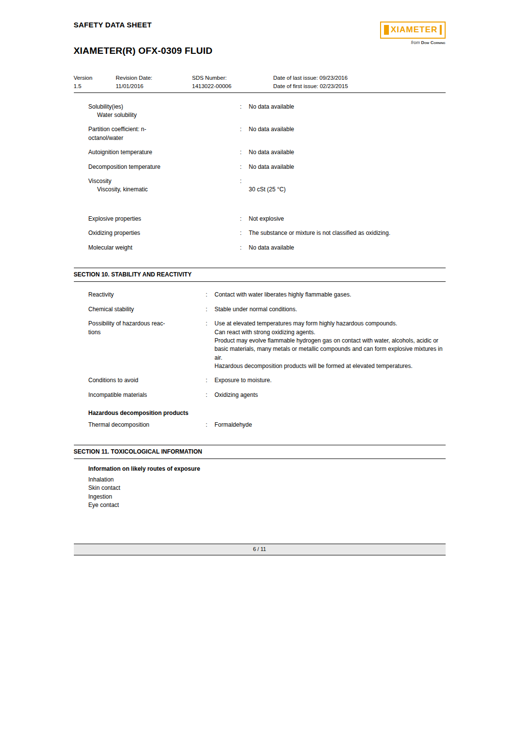SAFETY DATA SHEET
XIAMETER(R) OFX-0309 FLUID
XIAMETER
from Dow Corning
| Version 1.5 | Revision Date: 11/01/2016 | SDS Number: 1413022-00006 | Date of last issue: 09/23/2016 Date of first issue: 02/23/2015 |
| Solubility(ies) Water solubility | : | No data available |
| Partition coefficient: n- octanol/water | : | No data available |
| Autoignition temperature | : | No data available |
| Decomposition temperature | : | No data available |
| Viscosity Viscosity, kinematic | : | 30 cSt (25 °C) |
| Explosive properties | : | Not explosive |
| Oxidizing properties | : | The substance or mixture is not classified as oxidizing. |
| Molecular weight | : | No data available |
SECTION 10. STABILITY AND REACTIVITY
| Reactivity | : | Contact with water liberates highly flammable gases. |
| Chemical stability | : | Stable under normal conditions. |
| Possibility of hazardous reac- tions | : | Use at elevated temperatures may form highly hazardous compounds. Can react with strong oxidizing agents. Product may evolve flammable hydrogen gas on contact with water, alcohols, acidic or basic materials, many metals or metallic compounds and can form explosive mixtures in air. Hazardous decomposition products will be formed at elevated temperatures. |
| Conditions to avoid | : | Exposure to moisture. |
| Incompatible materials | : | Oxidizing agents |
Hazardous decomposition products
| Thermal decomposition | : | Formaldehyde |
SECTION 11. TOXICOLOGICAL INFORMATION
Information on likely routes of exposure
Inhalation
Skin contact
Ingestion
Eye contact
6 / 11